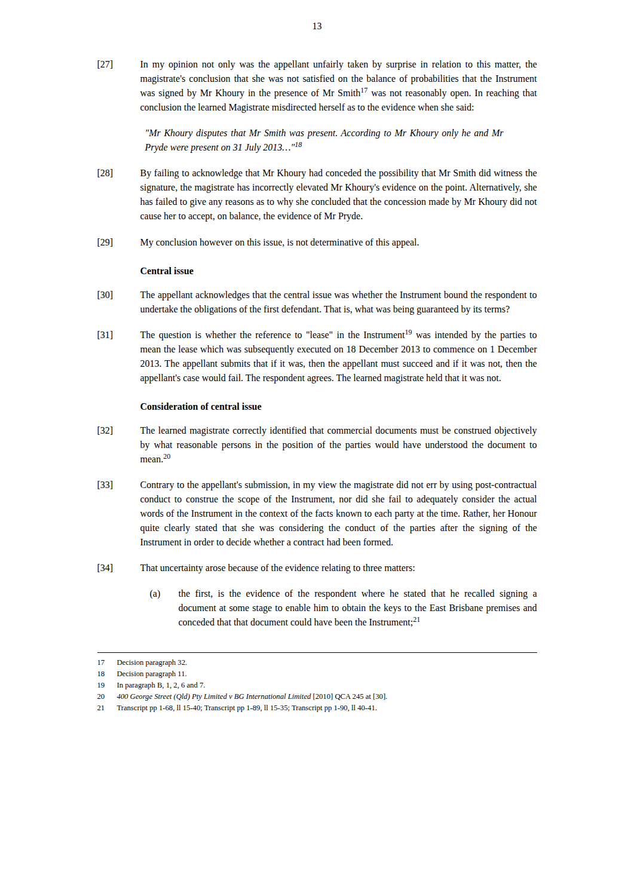13
[27]
In my opinion not only was the appellant unfairly taken by surprise in relation to this matter, the magistrate's conclusion that she was not satisfied on the balance of probabilities that the Instrument was signed by Mr Khoury in the presence of Mr Smith17 was not reasonably open. In reaching that conclusion the learned Magistrate misdirected herself as to the evidence when she said:
"Mr Khoury disputes that Mr Smith was present. According to Mr Khoury only he and Mr Pryde were present on 31 July 2013…"18
[28]
By failing to acknowledge that Mr Khoury had conceded the possibility that Mr Smith did witness the signature, the magistrate has incorrectly elevated Mr Khoury's evidence on the point. Alternatively, she has failed to give any reasons as to why she concluded that the concession made by Mr Khoury did not cause her to accept, on balance, the evidence of Mr Pryde.
[29]
My conclusion however on this issue, is not determinative of this appeal.
Central issue
[30]
The appellant acknowledges that the central issue was whether the Instrument bound the respondent to undertake the obligations of the first defendant. That is, what was being guaranteed by its terms?
[31]
The question is whether the reference to "lease" in the Instrument19 was intended by the parties to mean the lease which was subsequently executed on 18 December 2013 to commence on 1 December 2013. The appellant submits that if it was, then the appellant must succeed and if it was not, then the appellant's case would fail. The respondent agrees. The learned magistrate held that it was not.
Consideration of central issue
[32]
The learned magistrate correctly identified that commercial documents must be construed objectively by what reasonable persons in the position of the parties would have understood the document to mean.20
[33]
Contrary to the appellant's submission, in my view the magistrate did not err by using post-contractual conduct to construe the scope of the Instrument, nor did she fail to adequately consider the actual words of the Instrument in the context of the facts known to each party at the time. Rather, her Honour quite clearly stated that she was considering the conduct of the parties after the signing of the Instrument in order to decide whether a contract had been formed.
[34]
That uncertainty arose because of the evidence relating to three matters:
(a)
the first, is the evidence of the respondent where he stated that he recalled signing a document at some stage to enable him to obtain the keys to the East Brisbane premises and conceded that that document could have been the Instrument;21
17 Decision paragraph 32.
18 Decision paragraph 11.
19 In paragraph B, 1, 2, 6 and 7.
20400 George Street (Qld) Pty Limited v BG International Limited [2010] QCA 245 at [30].
21 Transcript pp 1-68, ll 15-40; Transcript pp 1-89, ll 15-35; Transcript pp 1-90, ll 40-41.